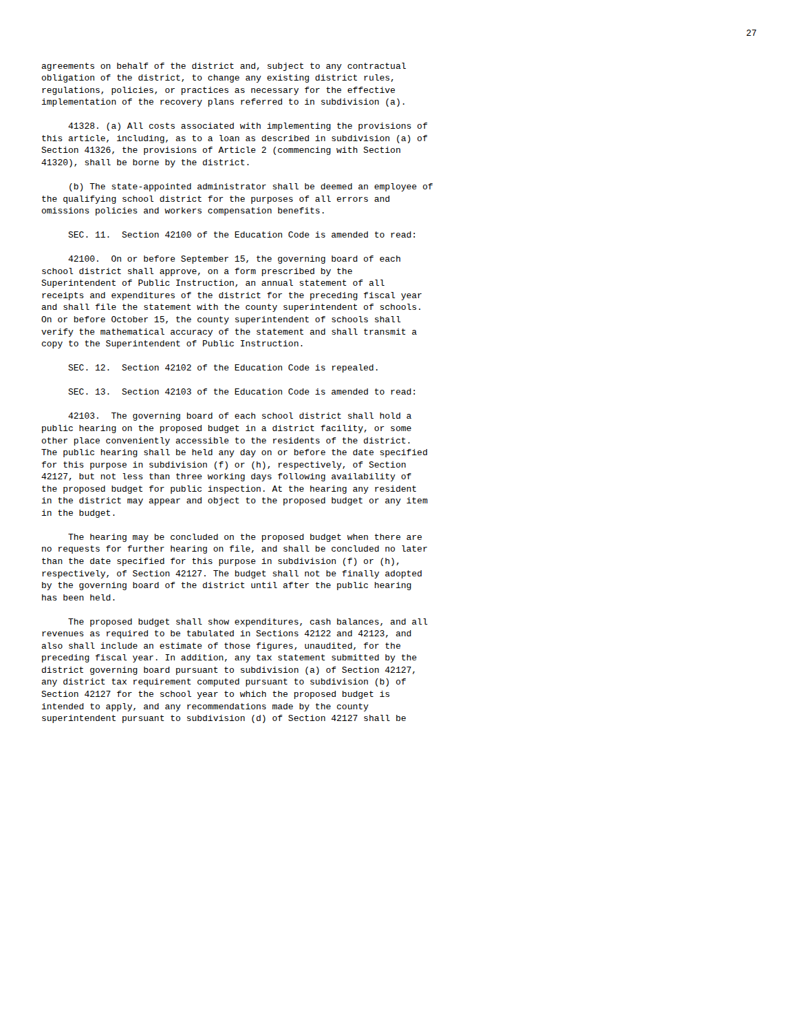27
agreements on behalf of the district and, subject to any contractual obligation of the district, to change any existing district rules, regulations, policies, or practices as necessary for the effective implementation of the recovery plans referred to in subdivision (a).
41328. (a) All costs associated with implementing the provisions of this article, including, as to a loan as described in subdivision (a) of Section 41326, the provisions of Article 2 (commencing with Section 41320), shall be borne by the district.
(b) The state-appointed administrator shall be deemed an employee of the qualifying school district for the purposes of all errors and omissions policies and workers compensation benefits.
SEC. 11. Section 42100 of the Education Code is amended to read:
42100. On or before September 15, the governing board of each school district shall approve, on a form prescribed by the Superintendent of Public Instruction, an annual statement of all receipts and expenditures of the district for the preceding fiscal year and shall file the statement with the county superintendent of schools. On or before October 15, the county superintendent of schools shall verify the mathematical accuracy of the statement and shall transmit a copy to the Superintendent of Public Instruction.
SEC. 12. Section 42102 of the Education Code is repealed.
SEC. 13. Section 42103 of the Education Code is amended to read:
42103. The governing board of each school district shall hold a public hearing on the proposed budget in a district facility, or some other place conveniently accessible to the residents of the district. The public hearing shall be held any day on or before the date specified for this purpose in subdivision (f) or (h), respectively, of Section 42127, but not less than three working days following availability of the proposed budget for public inspection. At the hearing any resident in the district may appear and object to the proposed budget or any item in the budget.
The hearing may be concluded on the proposed budget when there are no requests for further hearing on file, and shall be concluded no later than the date specified for this purpose in subdivision (f) or (h), respectively, of Section 42127. The budget shall not be finally adopted by the governing board of the district until after the public hearing has been held.
The proposed budget shall show expenditures, cash balances, and all revenues as required to be tabulated in Sections 42122 and 42123, and also shall include an estimate of those figures, unaudited, for the preceding fiscal year. In addition, any tax statement submitted by the district governing board pursuant to subdivision (a) of Section 42127, any district tax requirement computed pursuant to subdivision (b) of Section 42127 for the school year to which the proposed budget is intended to apply, and any recommendations made by the county superintendent pursuant to subdivision (d) of Section 42127 shall be